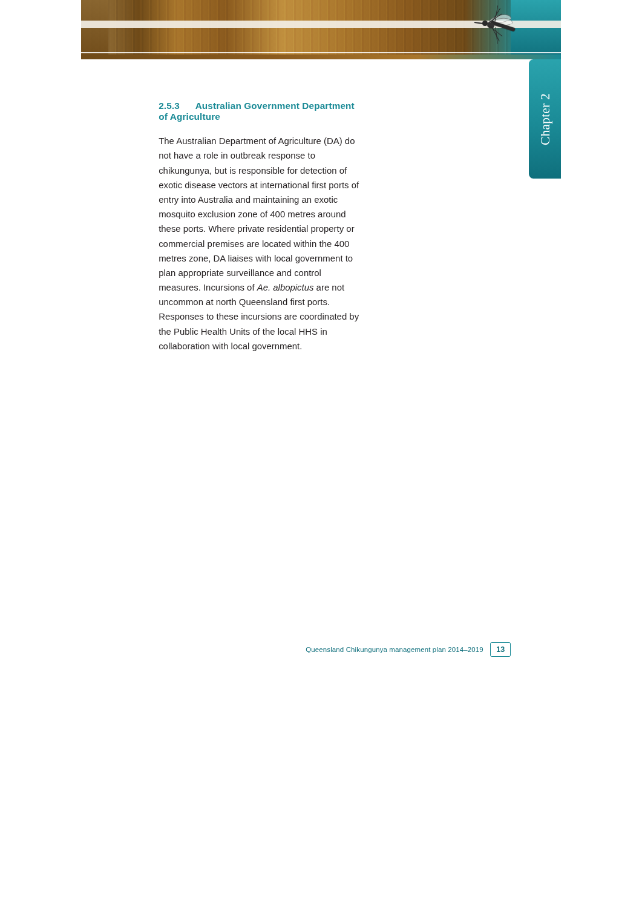Chapter 2
2.5.3 Australian Government Department of Agriculture
The Australian Department of Agriculture (DA) do not have a role in outbreak response to chikungunya, but is responsible for detection of exotic disease vectors at international first ports of entry into Australia and maintaining an exotic mosquito exclusion zone of 400 metres around these ports. Where private residential property or commercial premises are located within the 400 metres zone, DA liaises with local government to plan appropriate surveillance and control measures. Incursions of Ae. albopictus are not uncommon at north Queensland first ports. Responses to these incursions are coordinated by the Public Health Units of the local HHS in collaboration with local government.
Queensland Chikungunya management plan 2014–2019
13